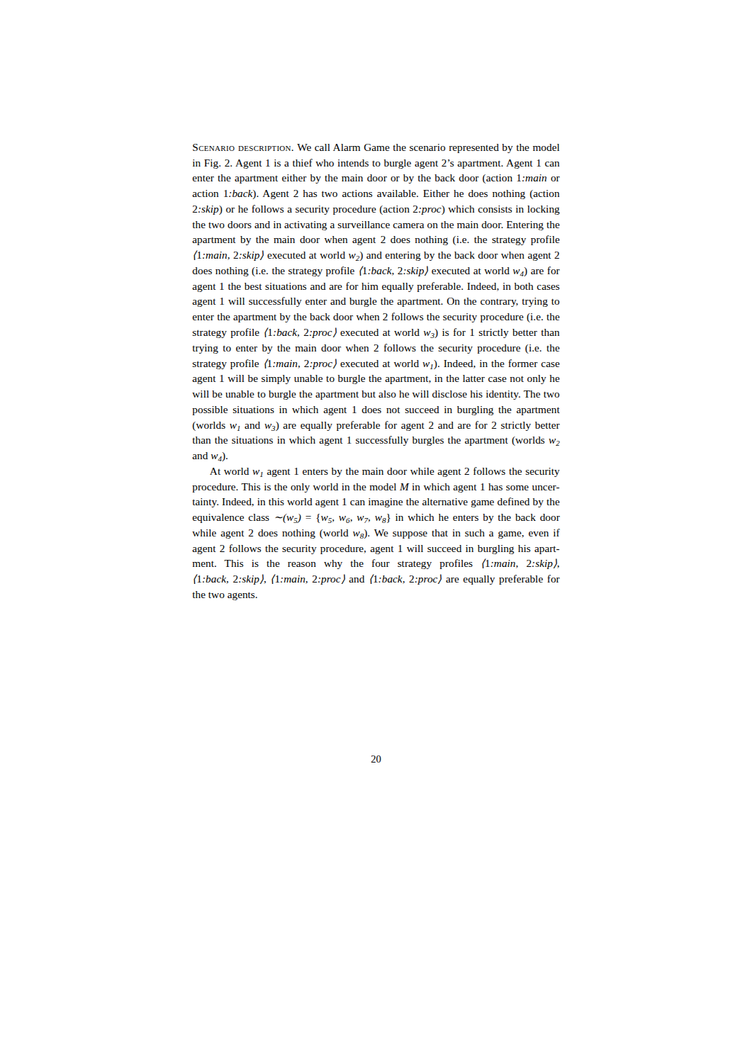Scenario description. We call Alarm Game the scenario represented by the model in Fig. 2. Agent 1 is a thief who intends to burgle agent 2’s apartment. Agent 1 can enter the apartment either by the main door or by the back door (action 1:main or action 1:back). Agent 2 has two actions available. Either he does nothing (action 2:skip) or he follows a security procedure (action 2:proc) which consists in locking the two doors and in activating a surveillance camera on the main door. Entering the apartment by the main door when agent 2 does nothing (i.e. the strategy profile ⟨1:main, 2:skip⟩ executed at world w2) and entering by the back door when agent 2 does nothing (i.e. the strategy profile ⟨1:back, 2:skip⟩ executed at world w4) are for agent 1 the best situations and are for him equally preferable. Indeed, in both cases agent 1 will successfully enter and burgle the apartment. On the contrary, trying to enter the apartment by the back door when 2 follows the security procedure (i.e. the strategy profile ⟨1:back, 2:proc⟩ executed at world w3) is for 1 strictly better than trying to enter by the main door when 2 follows the security procedure (i.e. the strategy profile ⟨1:main, 2:proc⟩ executed at world w1). Indeed, in the former case agent 1 will be simply unable to burgle the apartment, in the latter case not only he will be unable to burgle the apartment but also he will disclose his identity. The two possible situations in which agent 1 does not succeed in burgling the apartment (worlds w1 and w3) are equally preferable for agent 2 and are for 2 strictly better than the situations in which agent 1 successfully burgles the apartment (worlds w2 and w4).
At world w1 agent 1 enters by the main door while agent 2 follows the security procedure. This is the only world in the model M in which agent 1 has some uncertainty. Indeed, in this world agent 1 can imagine the alternative game defined by the equivalence class ∼(w5) = {w5, w6, w7, w8} in which he enters by the back door while agent 2 does nothing (world w8). We suppose that in such a game, even if agent 2 follows the security procedure, agent 1 will succeed in burgling his apartment. This is the reason why the four strategy profiles ⟨1:main, 2:skip⟩, ⟨1:back, 2:skip⟩, ⟨1:main, 2:proc⟩ and ⟨1:back, 2:proc⟩ are equally preferable for the two agents.
20